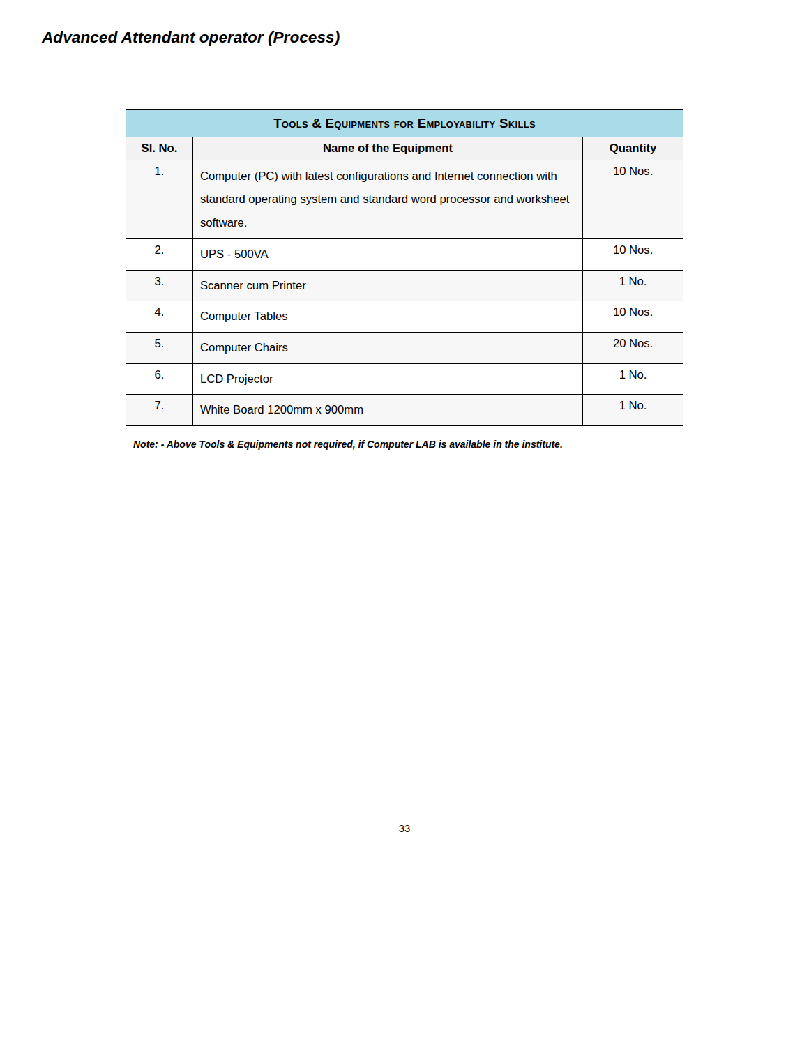Advanced Attendant operator (Process)
Skill India
कौशल भारत - कुशल भारत
Tools & Equipments for Employability Skills
| Sl. No. | Name of the Equipment | Quantity |
| --- | --- | --- |
| 1. | Computer (PC) with latest configurations and Internet connection with standard operating system and standard word processor and worksheet software. | 10 Nos. |
| 2. | UPS - 500VA | 10 Nos. |
| 3. | Scanner cum Printer | 1 No. |
| 4. | Computer Tables | 10 Nos. |
| 5. | Computer Chairs | 20 Nos. |
| 6. | LCD Projector | 1 No. |
| 7. | White Board 1200mm x 900mm | 1 No. |
| Note: - Above Tools & Equipments not required, if Computer LAB is available in the institute. |
33